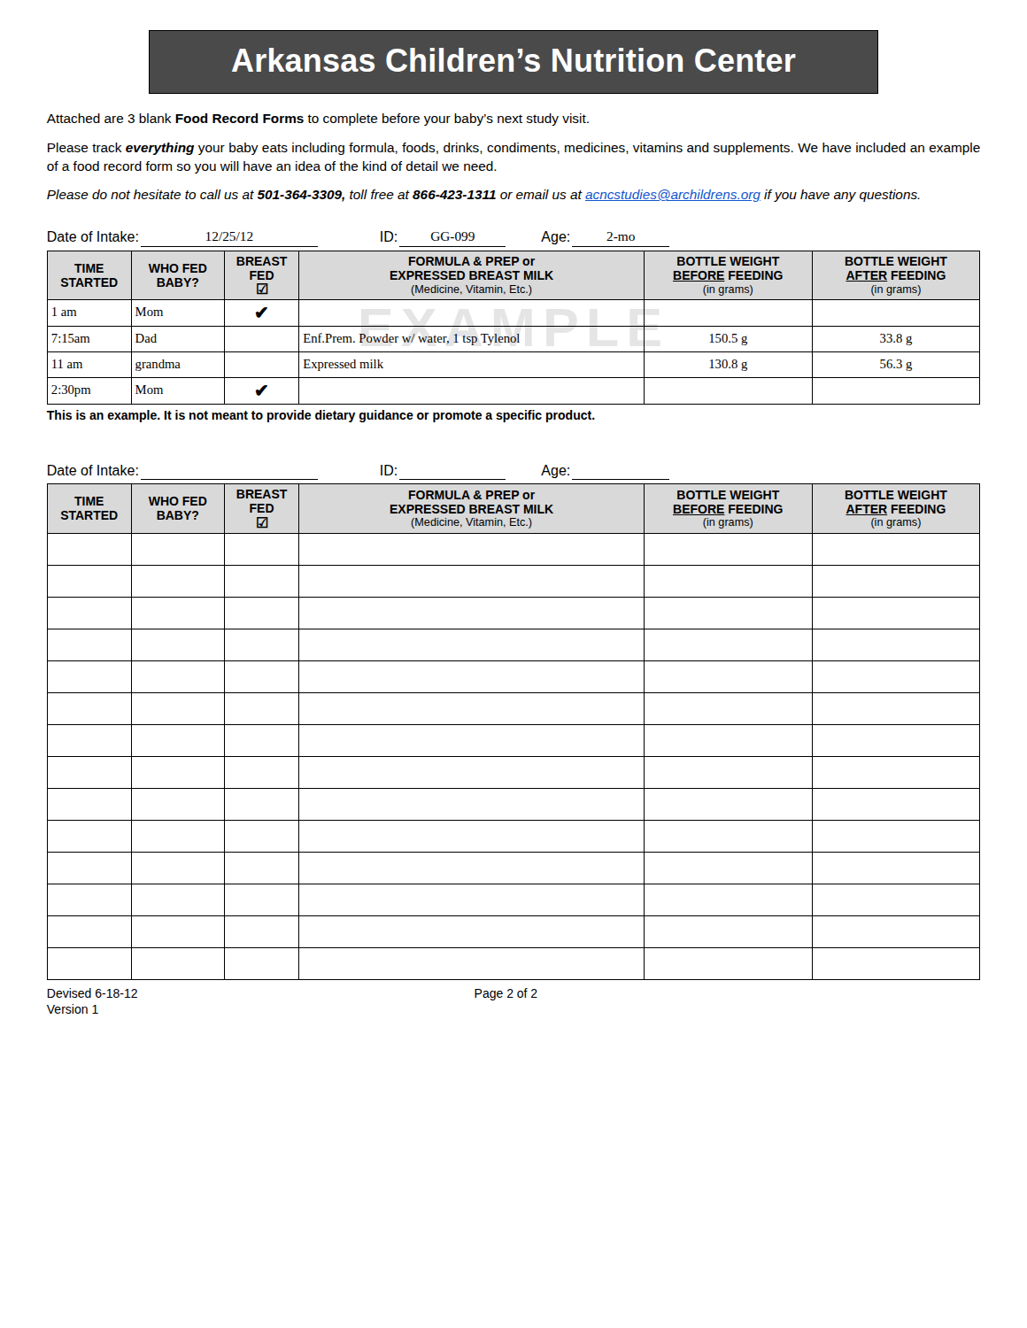Arkansas Children’s Nutrition Center
Attached are 3 blank Food Record Forms to complete before your baby’s next study visit.
Please track everything your baby eats including formula, foods, drinks, condiments, medicines, vitamins and supplements. We have included an example of a food record form so you will have an idea of the kind of detail we need.
Please do not hesitate to call us at 501-364-3309, toll free at 866-423-1311 or email us at acncstudies@archildrens.org if you have any questions.
Date of Intake: 12/25/12 ID: GG-099 Age: 2-mo
| TIME STARTED | WHO FED BABY? | BREAST FED ☑ | FORMULA & PREP or EXPRESSED BREAST MILK (Medicine, Vitamin, Etc.) | BOTTLE WEIGHT BEFORE FEEDING (in grams) | BOTTLE WEIGHT AFTER FEEDING (in grams) |
| --- | --- | --- | --- | --- | --- |
| 1 am | Mom | ✔ | | | |
| 7:15am | Dad | | Enf.Prem. Powder w/ water, 1 tsp Tylenol | 150.5 g | 33.8 g |
| 11 am | grandma | | Expressed milk | 130.8 g | 56.3 g |
| 2:30pm | Mom | ✔ | | | |
EXAMPLE
This is an example. It is not meant to provide dietary guidance or promote a specific product.
Date of Intake: ID: Age:
| TIME STARTED | WHO FED BABY? | BREAST FED ☑ | FORMULA & PREP or EXPRESSED BREAST MILK (Medicine, Vitamin, Etc.) | BOTTLE WEIGHT BEFORE FEEDING (in grams) | BOTTLE WEIGHT AFTER FEEDING (in grams) |
| --- | --- | --- | --- | --- | --- |
Devised 6-18-12
Version 1
Page 2 of 2